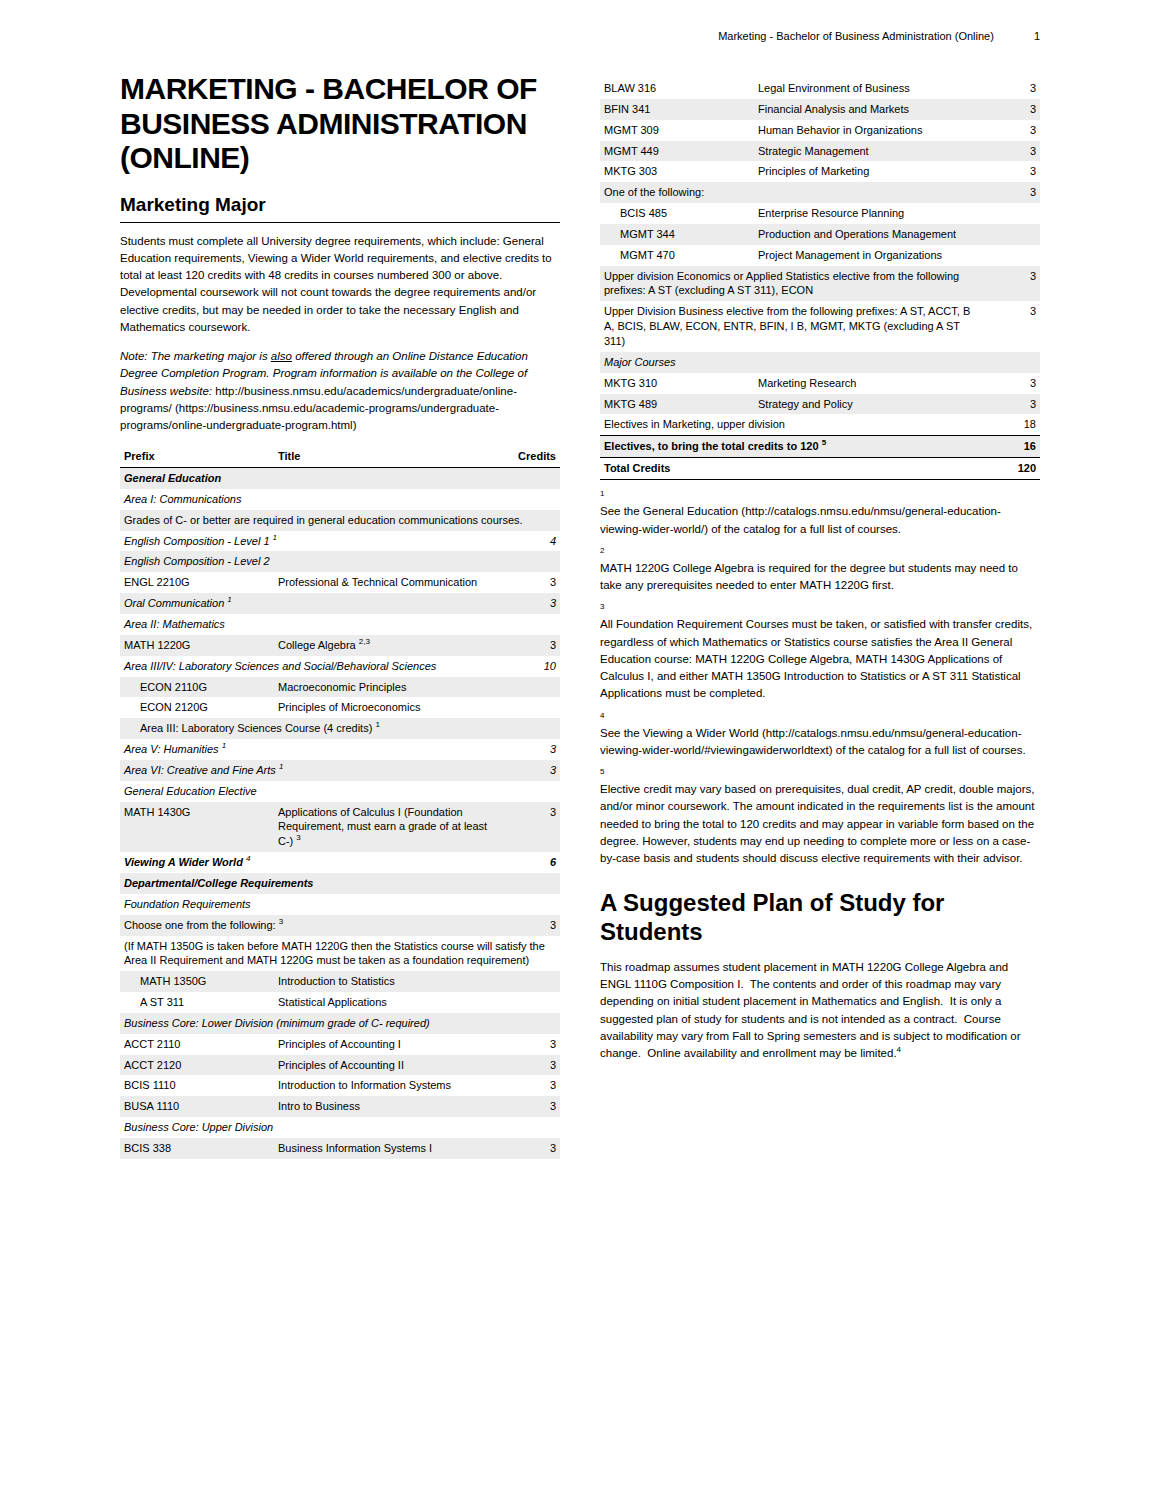Marketing - Bachelor of Business Administration (Online)1
MARKETING - BACHELOR OF BUSINESS ADMINISTRATION (ONLINE)
Marketing Major
Students must complete all University degree requirements, which include: General Education requirements, Viewing a Wider World requirements, and elective credits to total at least 120 credits with 48 credits in courses numbered 300 or above. Developmental coursework will not count towards the degree requirements and/or elective credits, but may be needed in order to take the necessary English and Mathematics coursework.
Note: The marketing major is also offered through an Online Distance Education Degree Completion Program. Program information is available on the College of Business website: http://business.nmsu.edu/academics/undergraduate/online-programs/ (https://business.nmsu.edu/academic-programs/undergraduate-programs/online-undergraduate-program.html)
| Prefix | Title | Credits |
| --- | --- | --- |
| General Education |
| Area I: Communications |
| Grades of C- or better are required in general education communications courses. |
| English Composition - Level 1 1 | 4 |
| English Composition - Level 2 |
| ENGL 2210G | Professional & Technical Communication | 3 |
| Oral Communication 1 | 3 |
| Area II: Mathematics |
| MATH 1220G | College Algebra 2,3 | 3 |
| Area III/IV: Laboratory Sciences and Social/Behavioral Sciences | 10 |
| ECON 2110G | Macroeconomic Principles | |
| ECON 2120G | Principles of Microeconomics | |
| Area III: Laboratory Sciences Course (4 credits) 1 | |
| Area V: Humanities 1 | 3 |
| Area VI: Creative and Fine Arts 1 | 3 |
| General Education Elective |
| MATH 1430G | Applications of Calculus I (Foundation Requirement, must earn a grade of at least C-) 3 | 3 |
| Viewing A Wider World 4 | 6 |
| Departmental/College Requirements |
| Foundation Requirements |
| Choose one from the following: 3 | 3 |
| (If MATH 1350G is taken before MATH 1220G then the Statistics course will satisfy the Area II Requirement and MATH 1220G must be taken as a foundation requirement) |
| MATH 1350G | Introduction to Statistics | |
| A ST 311 | Statistical Applications | |
| Business Core: Lower Division (minimum grade of C- required) |
| ACCT 2110 | Principles of Accounting I | 3 |
| ACCT 2120 | Principles of Accounting II | 3 |
| BCIS 1110 | Introduction to Information Systems | 3 |
| BUSA 1110 | Intro to Business | 3 |
| Business Core: Upper Division |
| BCIS 338 | Business Information Systems I | 3 |
| BLAW 316 | Legal Environment of Business | 3 |
| BFIN 341 | Financial Analysis and Markets | 3 |
| MGMT 309 | Human Behavior in Organizations | 3 |
| MGMT 449 | Strategic Management | 3 |
| MKTG 303 | Principles of Marketing | 3 |
| One of the following: | 3 |
| BCIS 485 | Enterprise Resource Planning | |
| MGMT 344 | Production and Operations Management | |
| MGMT 470 | Project Management in Organizations | |
| Upper division Economics or Applied Statistics elective from the following prefixes: A ST (excluding A ST 311), ECON | 3 |
| Upper Division Business elective from the following prefixes: A ST, ACCT, B A, BCIS, BLAW, ECON, ENTR, BFIN, I B, MGMT, MKTG (excluding A ST 311) | 3 |
| Major Courses |
| MKTG 310 | Marketing Research | 3 |
| MKTG 489 | Strategy and Policy | 3 |
| Electives in Marketing, upper division | 18 |
| Electives, to bring the total credits to 120 5 | 16 |
| Total Credits | 120 |
1
See the General Education (http://catalogs.nmsu.edu/nmsu/general-education-viewing-wider-world/) of the catalog for a full list of courses.
2
MATH 1220G College Algebra is required for the degree but students may need to take any prerequisites needed to enter MATH 1220G first.
3
All Foundation Requirement Courses must be taken, or satisfied with transfer credits, regardless of which Mathematics or Statistics course satisfies the Area II General Education course: MATH 1220G College Algebra, MATH 1430G Applications of Calculus I, and either MATH 1350G Introduction to Statistics or A ST 311 Statistical Applications must be completed.
4
See the Viewing a Wider World (http://catalogs.nmsu.edu/nmsu/general-education-viewing-wider-world/#viewingawiderworldtext) of the catalog for a full list of courses.
5
Elective credit may vary based on prerequisites, dual credit, AP credit, double majors, and/or minor coursework. The amount indicated in the requirements list is the amount needed to bring the total to 120 credits and may appear in variable form based on the degree. However, students may end up needing to complete more or less on a case-by-case basis and students should discuss elective requirements with their advisor.
A Suggested Plan of Study for Students
This roadmap assumes student placement in MATH 1220G College Algebra and ENGL 1110G Composition I. The contents and order of this roadmap may vary depending on initial student placement in Mathematics and English. It is only a suggested plan of study for students and is not intended as a contract. Course availability may vary from Fall to Spring semesters and is subject to modification or change. Online availability and enrollment may be limited.4